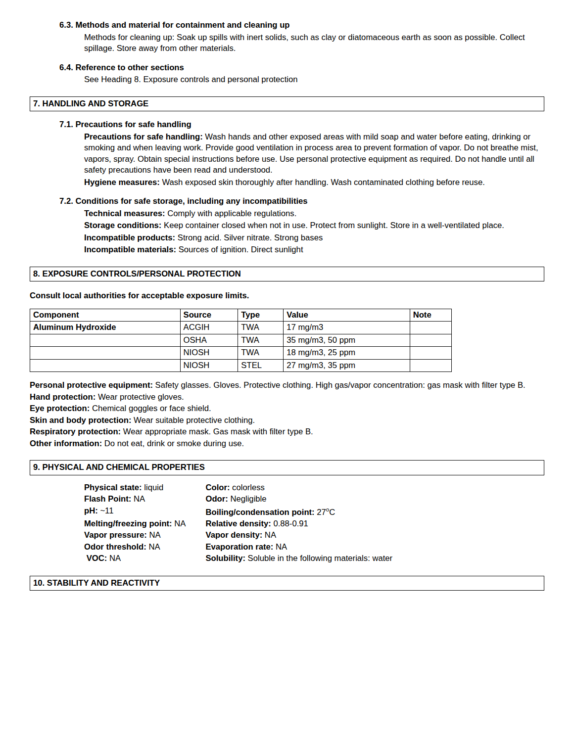6.3. Methods and material for containment and cleaning up
Methods for cleaning up: Soak up spills with inert solids, such as clay or diatomaceous earth as soon as possible. Collect spillage. Store away from other materials.
6.4. Reference to other sections
See Heading 8. Exposure controls and personal protection
7. HANDLING AND STORAGE
7.1. Precautions for safe handling
Precautions for safe handling: Wash hands and other exposed areas with mild soap and water before eating, drinking or smoking and when leaving work. Provide good ventilation in process area to prevent formation of vapor. Do not breathe mist, vapors, spray. Obtain special instructions before use. Use personal protective equipment as required. Do not handle until all safety precautions have been read and understood.
Hygiene measures: Wash exposed skin thoroughly after handling. Wash contaminated clothing before reuse.
7.2. Conditions for safe storage, including any incompatibilities
Technical measures: Comply with applicable regulations.
Storage conditions: Keep container closed when not in use. Protect from sunlight. Store in a well-ventilated place.
Incompatible products: Strong acid. Silver nitrate. Strong bases
Incompatible materials: Sources of ignition. Direct sunlight
8. EXPOSURE CONTROLS/PERSONAL PROTECTION
Consult local authorities for acceptable exposure limits.
| Component | Source | Type | Value | Note |
| --- | --- | --- | --- | --- |
| Aluminum Hydroxide | ACGIH | TWA | 17 mg/m3 | |
| | OSHA | TWA | 35 mg/m3, 50 ppm | |
| | NIOSH | TWA | 18 mg/m3, 25 ppm | |
| | NIOSH | STEL | 27 mg/m3, 35 ppm | |
Personal protective equipment: Safety glasses. Gloves. Protective clothing. High gas/vapor concentration: gas mask with filter type B.
Hand protection: Wear protective gloves.
Eye protection: Chemical goggles or face shield.
Skin and body protection: Wear suitable protective clothing.
Respiratory protection: Wear appropriate mask. Gas mask with filter type B.
Other information: Do not eat, drink or smoke during use.
9. PHYSICAL AND CHEMICAL PROPERTIES
| Physical state: liquid | Color: colorless |
| Flash Point: NA | Odor: Negligible |
| pH: ~11 | Boiling/condensation point: 27 o C |
| Melting/freezing point: NA | Relative density: 0.88-0.91 |
| Vapor pressure: NA | Vapor density: NA |
| Odor threshold: NA | Evaporation rate: NA |
| VOC: NA | Solubility: Soluble in the following materials: water |
10. STABILITY AND REACTIVITY